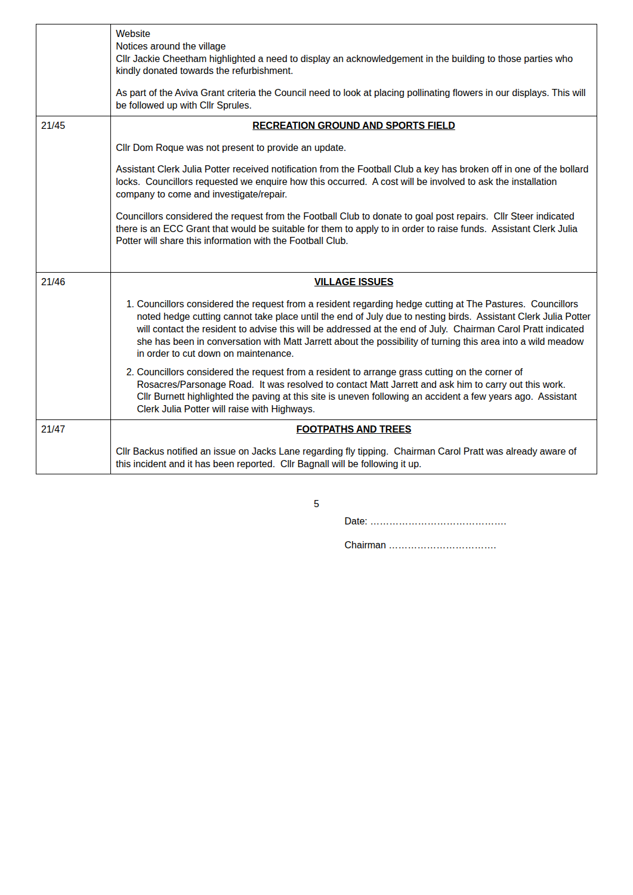| | Website Notices around the village Cllr Jackie Cheetham highlighted a need to display an acknowledgement in the building to those parties who kindly donated towards the refurbishment. As part of the Aviva Grant criteria the Council need to look at placing pollinating flowers in our displays. This will be followed up with Cllr Sprules. |
| 21/45 | RECREATION GROUND AND SPORTS FIELD Cllr Dom Roque was not present to provide an update. Assistant Clerk Julia Potter received notification from the Football Club a key has broken off in one of the bollard locks. Councillors requested we enquire how this occurred. A cost will be involved to ask the installation company to come and investigate/repair. Councillors considered the request from the Football Club to donate to goal post repairs. Cllr Steer indicated there is an ECC Grant that would be suitable for them to apply to in order to raise funds. Assistant Clerk Julia Potter will share this information with the Football Club. |
| 21/46 | VILLAGE ISSUES Councillors considered the request from a resident regarding hedge cutting at The Pastures. Councillors noted hedge cutting cannot take place until the end of July due to nesting birds. Assistant Clerk Julia Potter will contact the resident to advise this will be addressed at the end of July. Chairman Carol Pratt indicated she has been in conversation with Matt Jarrett about the possibility of turning this area into a wild meadow in order to cut down on maintenance. Councillors considered the request from a resident to arrange grass cutting on the corner of Rosacres/Parsonage Road. It was resolved to contact Matt Jarrett and ask him to carry out this work. Cllr Burnett highlighted the paving at this site is uneven following an accident a few years ago. Assistant Clerk Julia Potter will raise with Highways. |
| 21/47 | FOOTPATHS AND TREES Cllr Backus notified an issue on Jacks Lane regarding fly tipping. Chairman Carol Pratt was already aware of this incident and it has been reported. Cllr Bagnall will be following it up. |
5
Date: …………………………………….
Chairman …………………………….